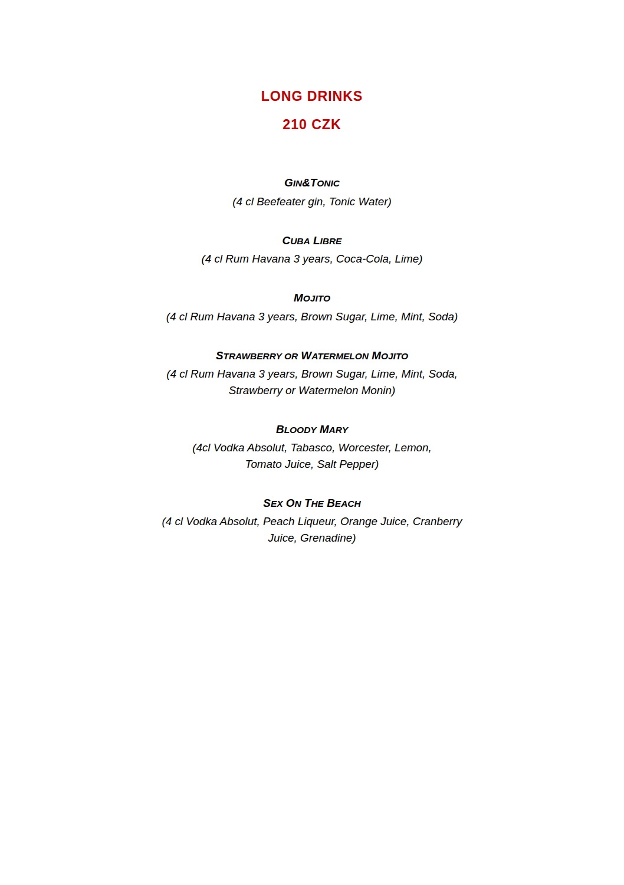LONG DRINKS
210 CZK
GIN&TONIC
(4 cl Beefeater gin, Tonic Water)
CUBA LIBRE
(4 cl Rum Havana 3 years, Coca-Cola, Lime)
MOJITO
(4 cl Rum Havana 3 years, Brown Sugar, Lime, Mint, Soda)
STRAWBERRY OR WATERMELON MOJITO
(4 cl Rum Havana 3 years, Brown Sugar, Lime, Mint, Soda,
Strawberry or Watermelon Monin)
BLOODY MARY
(4cl Vodka Absolut, Tabasco, Worcester, Lemon,
Tomato Juice, Salt Pepper)
SEX ON THE BEACH
(4 cl Vodka Absolut, Peach Liqueur, Orange Juice, Cranberry
Juice, Grenadine)